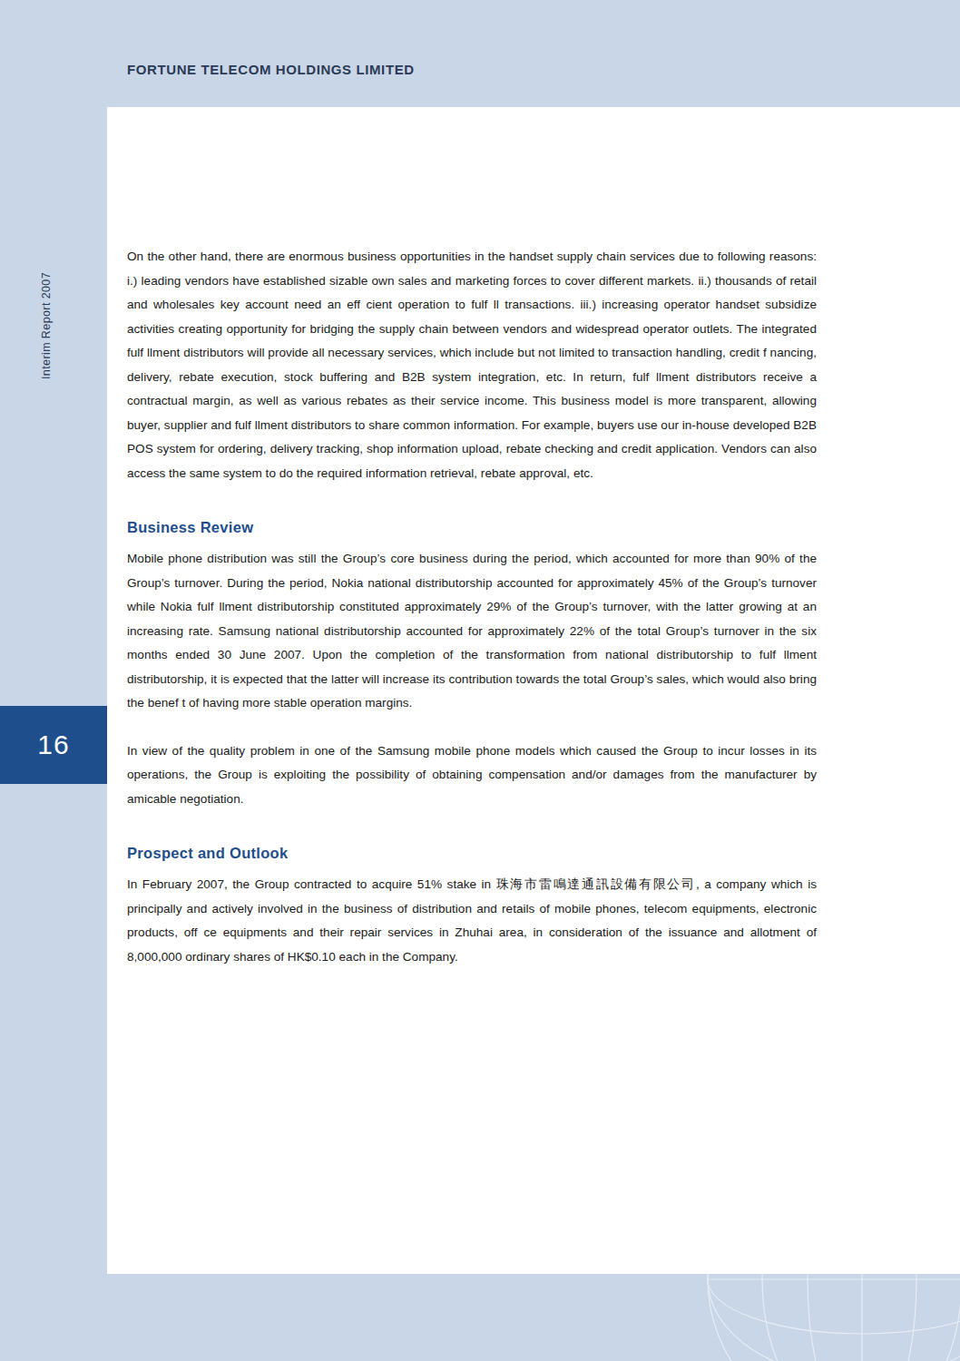FORTUNE TELECOM HOLDINGS LIMITED
Interim Report 2007
16
On the other hand, there are enormous business opportunities in the handset supply chain services due to following reasons: i.) leading vendors have established sizable own sales and marketing forces to cover different markets. ii.) thousands of retail and wholesales key account need an eff cient operation to fulf ll transactions. iii.) increasing operator handset subsidize activities creating opportunity for bridging the supply chain between vendors and widespread operator outlets. The integrated fulf llment distributors will provide all necessary services, which include but not limited to transaction handling, credit f nancing, delivery, rebate execution, stock buffering and B2B system integration, etc. In return, fulf llment distributors receive a contractual margin, as well as various rebates as their service income. This business model is more transparent, allowing buyer, supplier and fulf llment distributors to share common information. For example, buyers use our in-house developed B2B POS system for ordering, delivery tracking, shop information upload, rebate checking and credit application. Vendors can also access the same system to do the required information retrieval, rebate approval, etc.
Business Review
Mobile phone distribution was still the Group’s core business during the period, which accounted for more than 90% of the Group’s turnover. During the period, Nokia national distributorship accounted for approximately 45% of the Group’s turnover while Nokia fulf llment distributorship constituted approximately 29% of the Group’s turnover, with the latter growing at an increasing rate. Samsung national distributorship accounted for approximately 22% of the total Group’s turnover in the six months ended 30 June 2007. Upon the completion of the transformation from national distributorship to fulf llment distributorship, it is expected that the latter will increase its contribution towards the total Group’s sales, which would also bring the benef t of having more stable operation margins.
In view of the quality problem in one of the Samsung mobile phone models which caused the Group to incur losses in its operations, the Group is exploiting the possibility of obtaining compensation and/or damages from the manufacturer by amicable negotiation.
Prospect and Outlook
In February 2007, the Group contracted to acquire 51% stake in 珠海市雷鳴達通訊設備有限公司, a company which is principally and actively involved in the business of distribution and retails of mobile phones, telecom equipments, electronic products, off ce equipments and their repair services in Zhuhai area, in consideration of the issuance and allotment of 8,000,000 ordinary shares of HK$0.10 each in the Company.